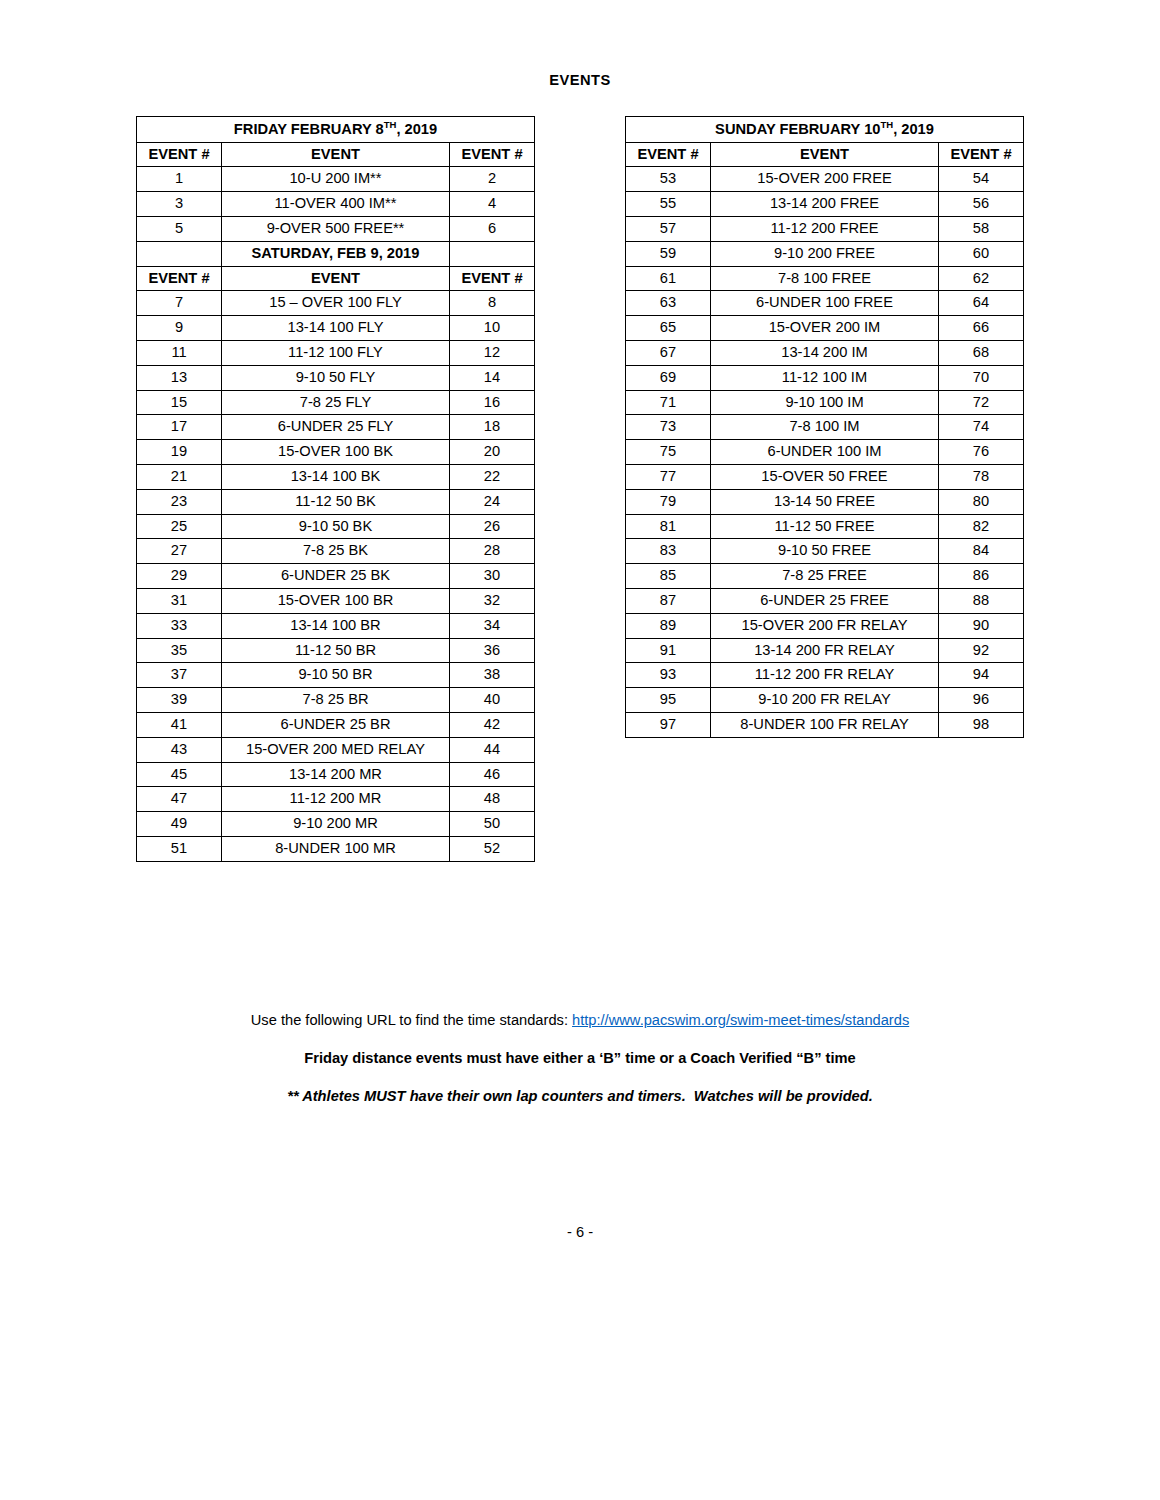EVENTS
| FRIDAY FEBRUARY 8 TH , 2019 |
| --- |
| EVENT # | EVENT | EVENT # |
| 1 | 10-U 200 IM** | 2 |
| 3 | 11-OVER 400 IM** | 4 |
| 5 | 9-OVER 500 FREE** | 6 |
| | SATURDAY, FEB 9, 2019 | |
| EVENT # | EVENT | EVENT # |
| 7 | 15 – OVER 100 FLY | 8 |
| 9 | 13-14 100 FLY | 10 |
| 11 | 11-12 100 FLY | 12 |
| 13 | 9-10 50 FLY | 14 |
| 15 | 7-8 25 FLY | 16 |
| 17 | 6-UNDER 25 FLY | 18 |
| 19 | 15-OVER 100 BK | 20 |
| 21 | 13-14 100 BK | 22 |
| 23 | 11-12 50 BK | 24 |
| 25 | 9-10 50 BK | 26 |
| 27 | 7-8 25 BK | 28 |
| 29 | 6-UNDER 25 BK | 30 |
| 31 | 15-OVER 100 BR | 32 |
| 33 | 13-14 100 BR | 34 |
| 35 | 11-12 50 BR | 36 |
| 37 | 9-10 50 BR | 38 |
| 39 | 7-8 25 BR | 40 |
| 41 | 6-UNDER 25 BR | 42 |
| 43 | 15-OVER 200 MED RELAY | 44 |
| 45 | 13-14 200 MR | 46 |
| 47 | 11-12 200 MR | 48 |
| 49 | 9-10 200 MR | 50 |
| 51 | 8-UNDER 100 MR | 52 |
| SUNDAY FEBRUARY 10 TH , 2019 |
| --- |
| EVENT # | EVENT | EVENT # |
| 53 | 15-OVER 200 FREE | 54 |
| 55 | 13-14 200 FREE | 56 |
| 57 | 11-12 200 FREE | 58 |
| 59 | 9-10 200 FREE | 60 |
| 61 | 7-8 100 FREE | 62 |
| 63 | 6-UNDER 100 FREE | 64 |
| 65 | 15-OVER 200 IM | 66 |
| 67 | 13-14 200 IM | 68 |
| 69 | 11-12 100 IM | 70 |
| 71 | 9-10 100 IM | 72 |
| 73 | 7-8 100 IM | 74 |
| 75 | 6-UNDER 100 IM | 76 |
| 77 | 15-OVER 50 FREE | 78 |
| 79 | 13-14 50 FREE | 80 |
| 81 | 11-12 50 FREE | 82 |
| 83 | 9-10 50 FREE | 84 |
| 85 | 7-8 25 FREE | 86 |
| 87 | 6-UNDER 25 FREE | 88 |
| 89 | 15-OVER 200 FR RELAY | 90 |
| 91 | 13-14 200 FR RELAY | 92 |
| 93 | 11-12 200 FR RELAY | 94 |
| 95 | 9-10 200 FR RELAY | 96 |
| 97 | 8-UNDER 100 FR RELAY | 98 |
Use the following URL to find the time standards: http://www.pacswim.org/swim-meet-times/standards
Friday distance events must have either a ‘B” time or a Coach Verified “B” time
** Athletes MUST have their own lap counters and timers. Watches will be provided.
- 6 -